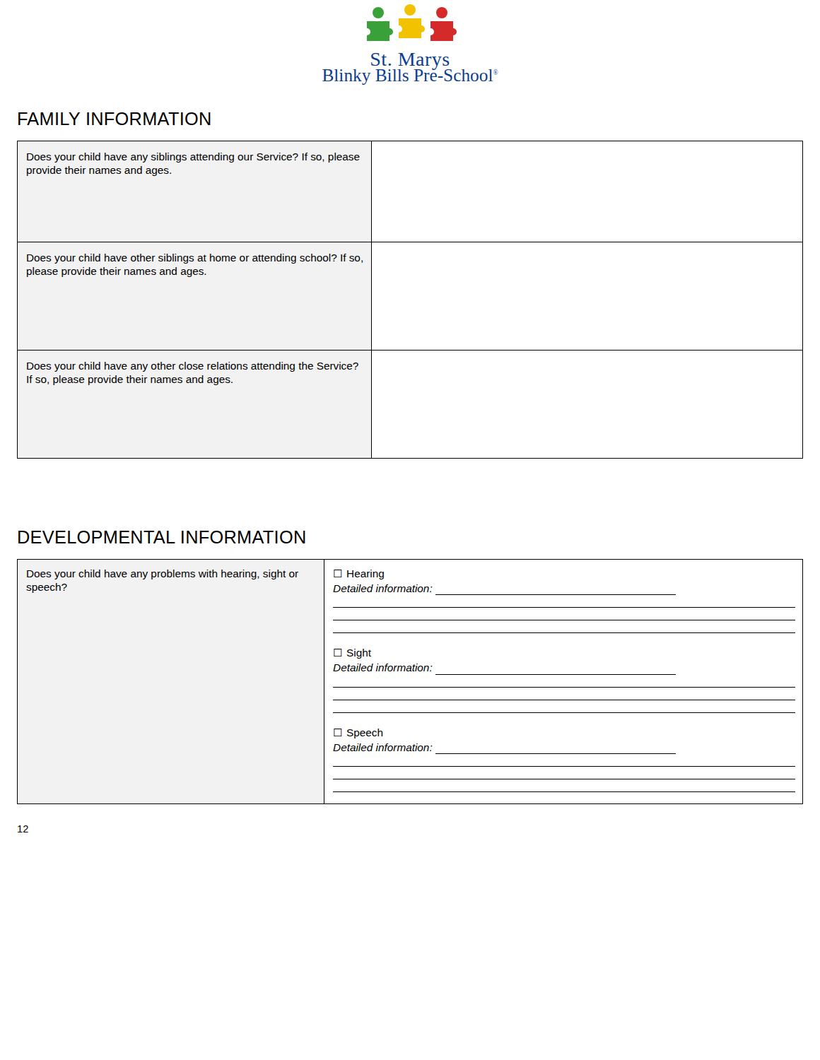St. Marys Blinky Bills Pre-School®
FAMILY INFORMATION
| Does your child have any siblings attending our Service? If so, please provide their names and ages. | |
| Does your child have other siblings at home or attending school? If so, please provide their names and ages. | |
| Does your child have any other close relations attending the Service? If so, please provide their names and ages. | |
DEVELOPMENTAL INFORMATION
| Does your child have any problems with hearing, sight or speech? | ☐ Hearing Detailed information: ☐ Sight Detailed information: ☐ Speech Detailed information: |
12